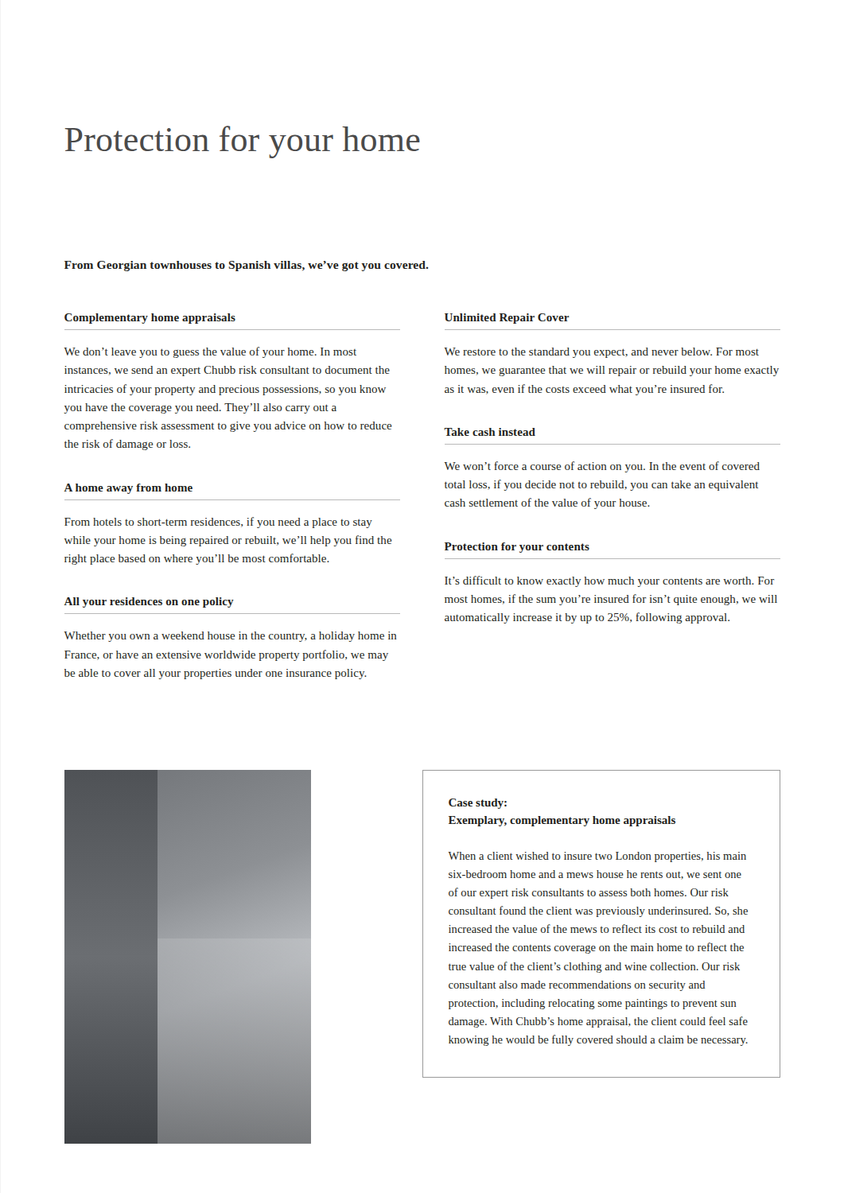Protection for your home
From Georgian townhouses to Spanish villas, we’ve got you covered.
Complementary home appraisals
We don’t leave you to guess the value of your home. In most instances, we send an expert Chubb risk consultant to document the intricacies of your property and precious possessions, so you know you have the coverage you need. They’ll also carry out a comprehensive risk assessment to give you advice on how to reduce the risk of damage or loss.
A home away from home
From hotels to short-term residences, if you need a place to stay while your home is being repaired or rebuilt, we’ll help you find the right place based on where you’ll be most comfortable.
All your residences on one policy
Whether you own a weekend house in the country, a holiday home in France, or have an extensive worldwide property portfolio, we may be able to cover all your properties under one insurance policy.
Unlimited Repair Cover
We restore to the standard you expect, and never below. For most homes, we guarantee that we will repair or rebuild your home exactly as it was, even if the costs exceed what you’re insured for.
Take cash instead
We won’t force a course of action on you. In the event of covered total loss, if you decide not to rebuild, you can take an equivalent cash settlement of the value of your house.
Protection for your contents
It’s difficult to know exactly how much your contents are worth. For most homes, if the sum you’re insured for isn’t quite enough, we will automatically increase it by up to 25%, following approval.
Case study:
Exemplary, complementary home appraisals
When a client wished to insure two London properties, his main six-bedroom home and a mews house he rents out, we sent one of our expert risk consultants to assess both homes. Our risk consultant found the client was previously underinsured. So, she increased the value of the mews to reflect its cost to rebuild and increased the contents coverage on the main home to reflect the true value of the client’s clothing and wine collection. Our risk consultant also made recommendations on security and protection, including relocating some paintings to prevent sun damage. With Chubb’s home appraisal, the client could feel safe knowing he would be fully covered should a claim be necessary.